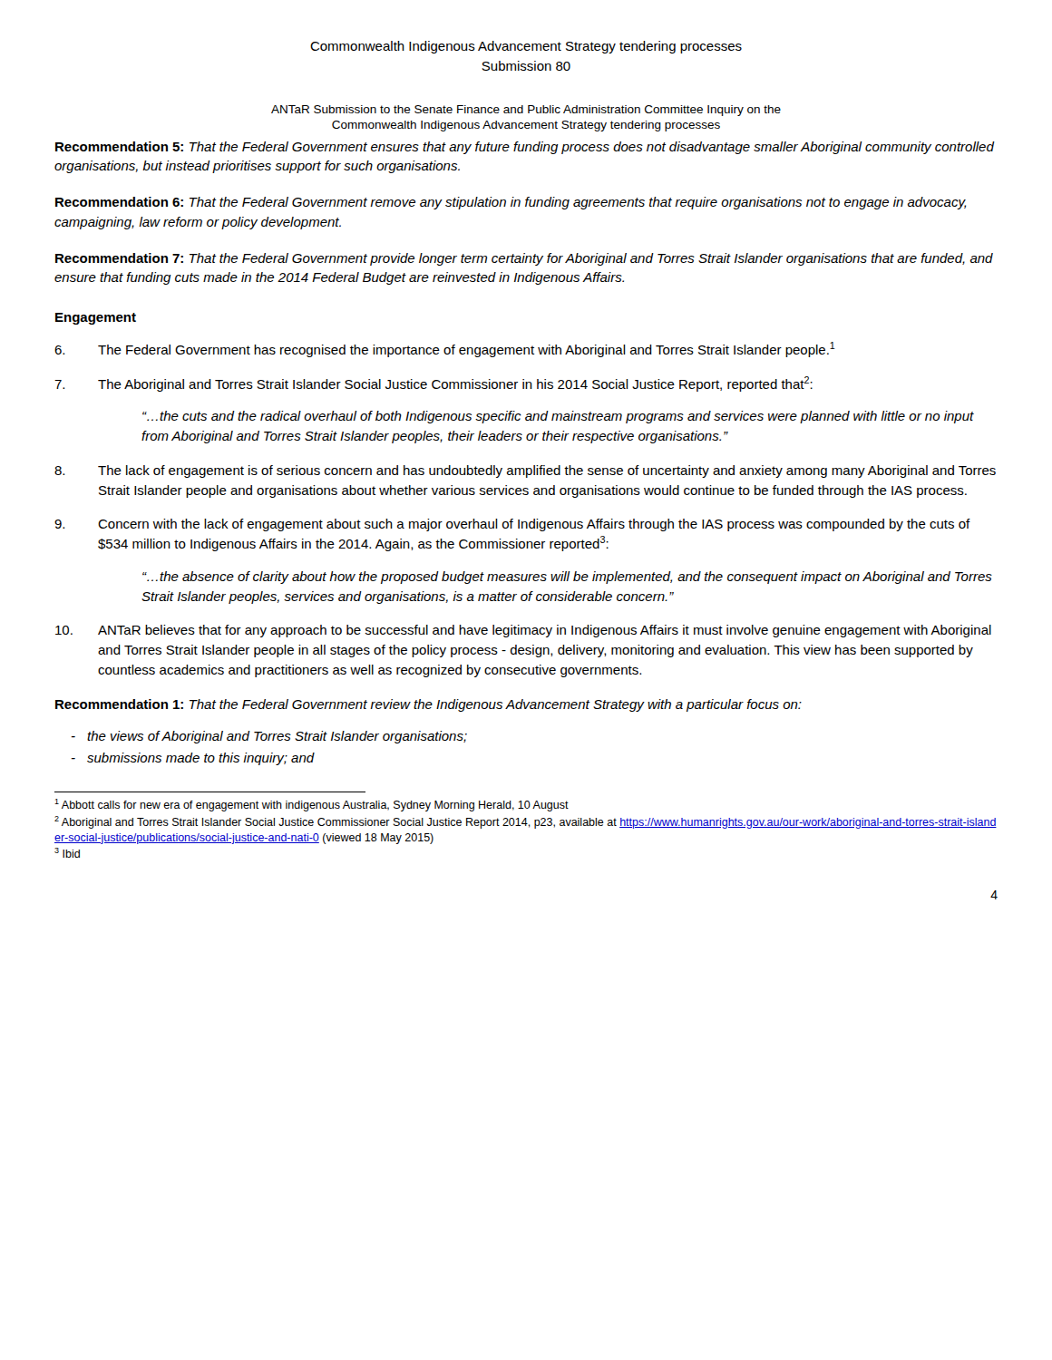Commonwealth Indigenous Advancement Strategy tendering processes
Submission 80
ANTaR Submission to the Senate Finance and Public Administration Committee Inquiry on the
Commonwealth Indigenous Advancement Strategy tendering processes
Recommendation 5: That the Federal Government ensures that any future funding process does not disadvantage smaller Aboriginal community controlled organisations, but instead prioritises support for such organisations.
Recommendation 6: That the Federal Government remove any stipulation in funding agreements that require organisations not to engage in advocacy, campaigning, law reform or policy development.
Recommendation 7: That the Federal Government provide longer term certainty for Aboriginal and Torres Strait Islander organisations that are funded, and ensure that funding cuts made in the 2014 Federal Budget are reinvested in Indigenous Affairs.
Engagement
6. The Federal Government has recognised the importance of engagement with Aboriginal and Torres Strait Islander people.1
7. The Aboriginal and Torres Strait Islander Social Justice Commissioner in his 2014 Social Justice Report, reported that2:
“…the cuts and the radical overhaul of both Indigenous specific and mainstream programs and services were planned with little or no input from Aboriginal and Torres Strait Islander peoples, their leaders or their respective organisations.”
8. The lack of engagement is of serious concern and has undoubtedly amplified the sense of uncertainty and anxiety among many Aboriginal and Torres Strait Islander people and organisations about whether various services and organisations would continue to be funded through the IAS process.
9. Concern with the lack of engagement about such a major overhaul of Indigenous Affairs through the IAS process was compounded by the cuts of $534 million to Indigenous Affairs in the 2014. Again, as the Commissioner reported3:
“…the absence of clarity about how the proposed budget measures will be implemented, and the consequent impact on Aboriginal and Torres Strait Islander peoples, services and organisations, is a matter of considerable concern.”
10. ANTaR believes that for any approach to be successful and have legitimacy in Indigenous Affairs it must involve genuine engagement with Aboriginal and Torres Strait Islander people in all stages of the policy process - design, delivery, monitoring and evaluation. This view has been supported by countless academics and practitioners as well as recognized by consecutive governments.
Recommendation 1: That the Federal Government review the Indigenous Advancement Strategy with a particular focus on:
the views of Aboriginal and Torres Strait Islander organisations;
submissions made to this inquiry; and
1 Abbott calls for new era of engagement with indigenous Australia, Sydney Morning Herald, 10 August
2 Aboriginal and Torres Strait Islander Social Justice Commissioner Social Justice Report 2014, p23, available at https://www.humanrights.gov.au/our-work/aboriginal-and-torres-strait-islander-social-justice/publications/social-justice-and-nati-0 (viewed 18 May 2015)
3 Ibid
4